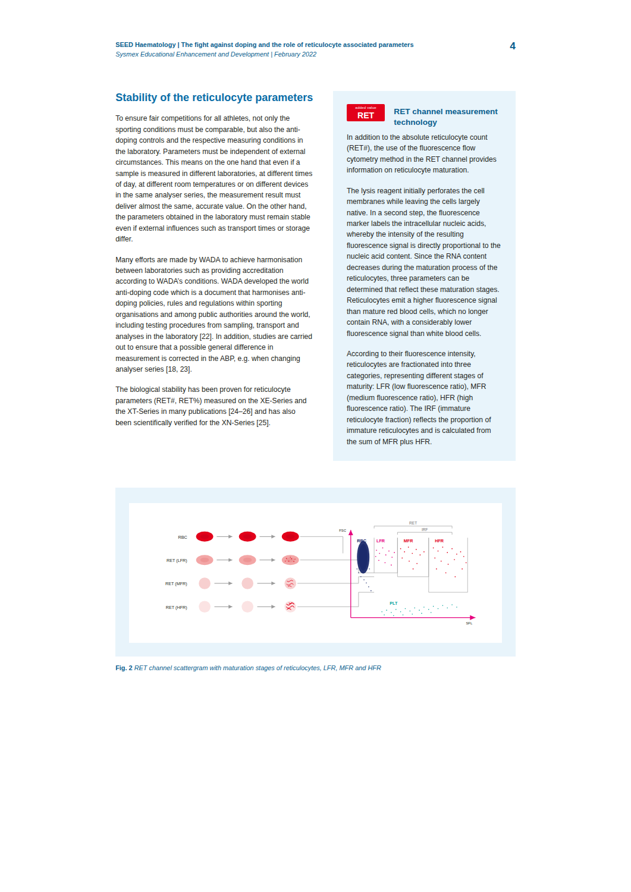SEED Haematology | The fight against doping and the role of reticulocyte associated parameters
Sysmex Educational Enhancement and Development | February 2022
4
Stability of the reticulocyte parameters
To ensure fair competitions for all athletes, not only the sporting conditions must be comparable, but also the anti-doping controls and the respective measuring conditions in the laboratory. Parameters must be independent of external circumstances. This means on the one hand that even if a sample is measured in different laboratories, at different times of day, at different room temperatures or on different devices in the same analyser series, the measurement result must deliver almost the same, accurate value. On the other hand, the parameters obtained in the laboratory must remain stable even if external influences such as transport times or storage differ.
Many efforts are made by WADA to achieve harmonisation between laboratories such as providing accreditation according to WADA’s conditions. WADA developed the world anti-doping code which is a document that harmonises anti-doping policies, rules and regulations within sporting organisations and among public authorities around the world, including testing procedures from sampling, transport and analyses in the laboratory [22]. In addition, studies are carried out to ensure that a possible general difference in measurement is corrected in the ABP, e.g. when changing analyser series [18, 23].
The biological stability has been proven for reticulocyte parameters (RET#, RET%) measured on the XE-Series and the XT-Series in many publications [24–26] and has also been scientifically verified for the XN-Series [25].
added value RET
RET channel measurement technology
In addition to the absolute reticulocyte count (RET#), the use of the fluorescence flow cytometry method in the RET channel provides information on reticulocyte maturation.
The lysis reagent initially perforates the cell membranes while leaving the cells largely native. In a second step, the fluorescence marker labels the intracellular nucleic acids, whereby the intensity of the resulting fluorescence signal is directly proportional to the nucleic acid content. Since the RNA content decreases during the maturation process of the reticulocytes, three parameters can be determined that reflect these maturation stages. Reticulocytes emit a higher fluorescence signal than mature red blood cells, which no longer contain RNA, with a considerably lower fluorescence signal than white blood cells.
According to their fluorescence intensity, reticulocytes are fractionated into three categories, representing different stages of maturity: LFR (low fluorescence ratio), MFR (medium fluorescence ratio), HFR (high fluorescence ratio). The IRF (immature reticulocyte fraction) reflects the proportion of immature reticulocytes and is calculated from the sum of MFR plus HFR.
RBC RET (LFR) RET (MFR) RET (HFR) FSC SFL RET IRF RBC LFR MFR HFR PLT
Fig. 2 RET channel scattergram with maturation stages of reticulocytes, LFR, MFR and HFR